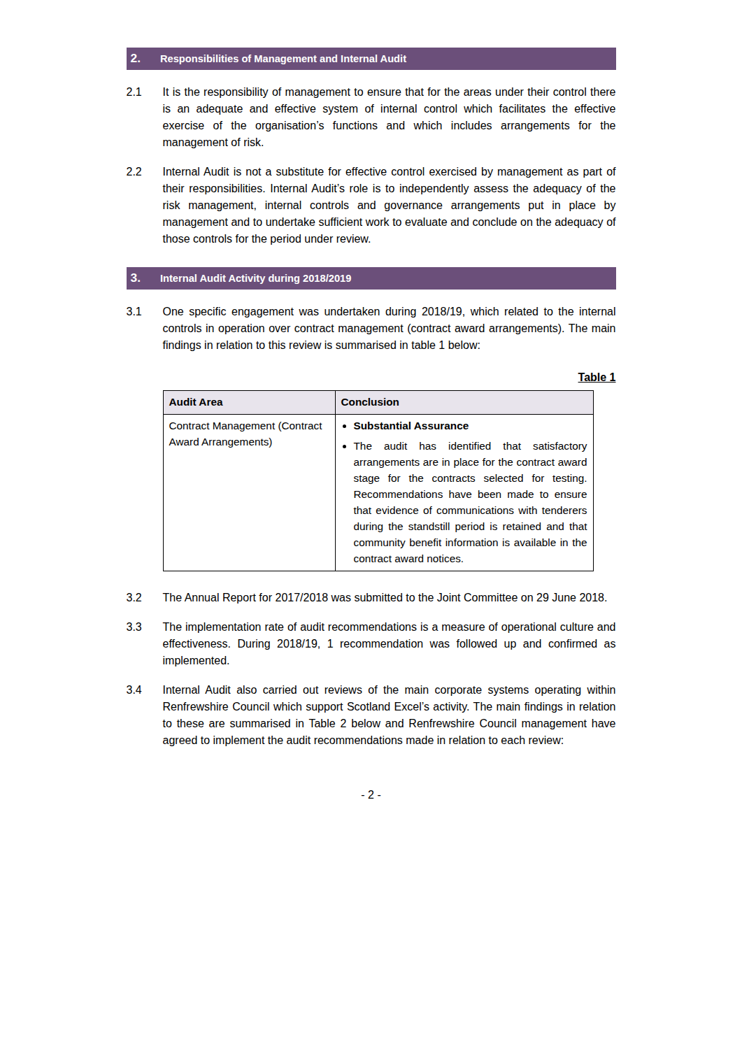2. Responsibilities of Management and Internal Audit
2.1
It is the responsibility of management to ensure that for the areas under their control there is an adequate and effective system of internal control which facilitates the effective exercise of the organisation’s functions and which includes arrangements for the management of risk.
2.2
Internal Audit is not a substitute for effective control exercised by management as part of their responsibilities. Internal Audit’s role is to independently assess the adequacy of the risk management, internal controls and governance arrangements put in place by management and to undertake sufficient work to evaluate and conclude on the adequacy of those controls for the period under review.
3. Internal Audit Activity during 2018/2019
3.1
One specific engagement was undertaken during 2018/19, which related to the internal controls in operation over contract management (contract award arrangements). The main findings in relation to this review is summarised in table 1 below:
Table 1
| Audit Area | Conclusion |
| --- | --- |
| Contract Management (Contract Award Arrangements) | Substantial Assurance The audit has identified that satisfactory arrangements are in place for the contract award stage for the contracts selected for testing. Recommendations have been made to ensure that evidence of communications with tenderers during the standstill period is retained and that community benefit information is available in the contract award notices. |
3.2
The Annual Report for 2017/2018 was submitted to the Joint Committee on 29 June 2018.
3.3
The implementation rate of audit recommendations is a measure of operational culture and effectiveness. During 2018/19, 1 recommendation was followed up and confirmed as implemented.
3.4
Internal Audit also carried out reviews of the main corporate systems operating within Renfrewshire Council which support Scotland Excel’s activity. The main findings in relation to these are summarised in Table 2 below and Renfrewshire Council management have agreed to implement the audit recommendations made in relation to each review:
- 2 -